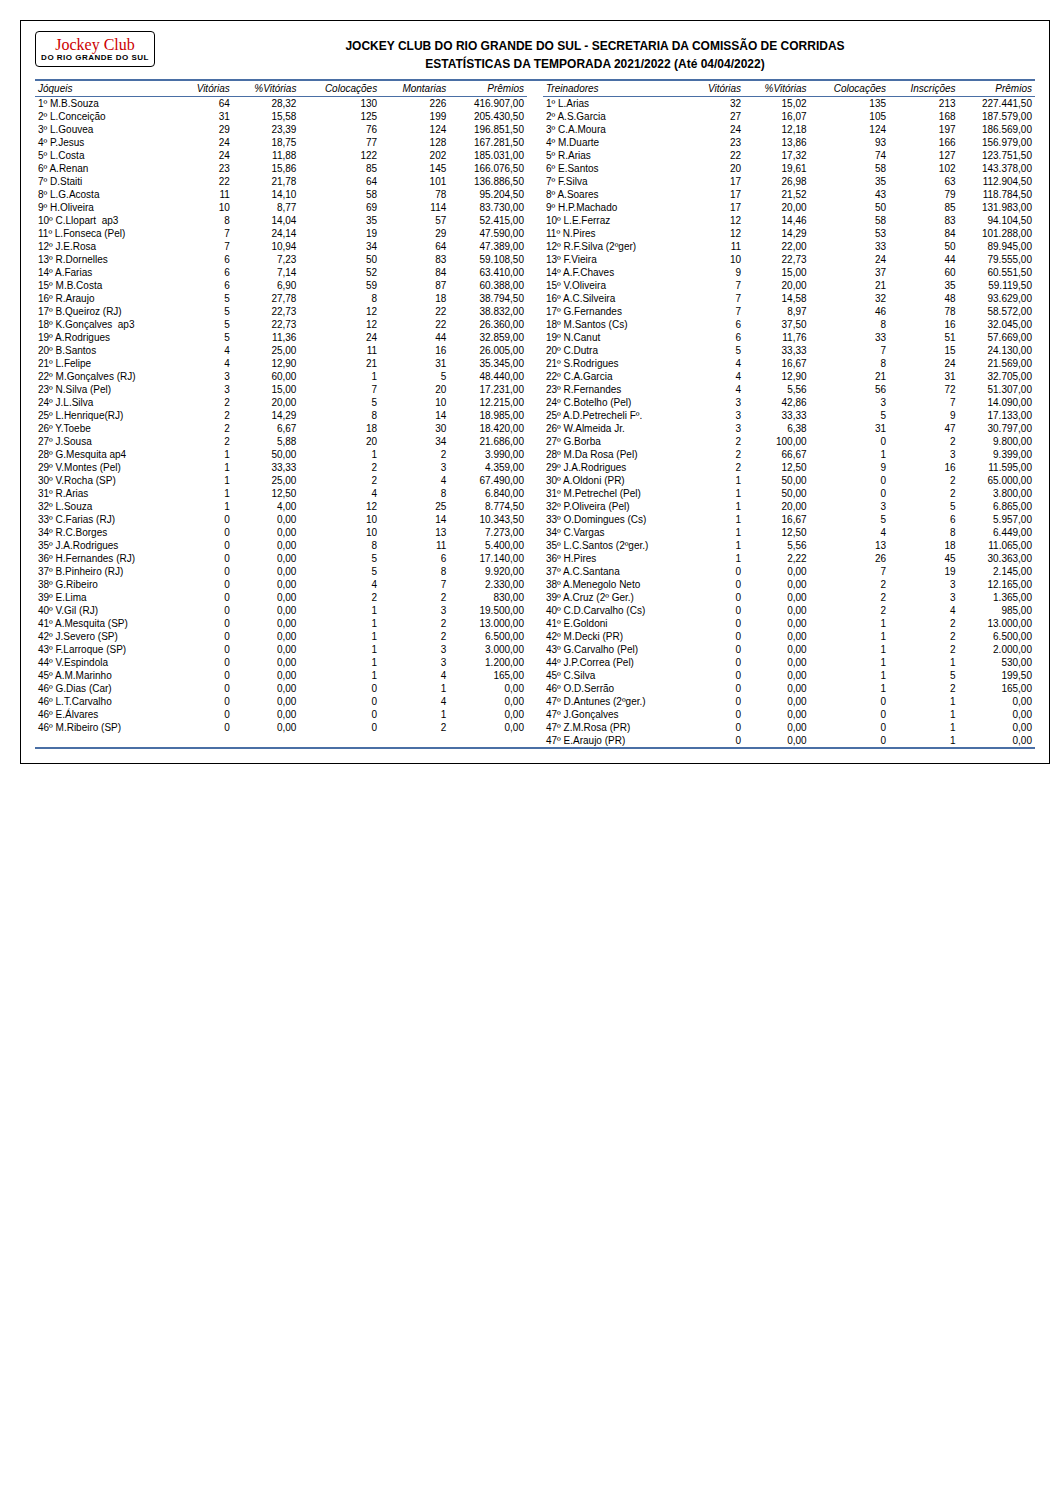Jockey Club DO RIO GRANDE DO SUL
JOCKEY CLUB DO RIO GRANDE DO SUL - SECRETARIA DA COMISSÃO DE CORRIDAS
ESTATÍSTICAS DA TEMPORADA 2021/2022 (Até 04/04/2022)
| / Jóqueis / Vitórias / %Vitórias / Colocações / Montarias / Prêmios / / --- / --- / --- / --- / --- / --- / / 1º M.B.Souza / 64 / 28,32 / 130 / 226 / 416.907,00 / / 2º L.Conceição / 31 / 15,58 / 125 / 199 / 205.430,50 / / 3º L.Gouvea / 29 / 23,39 / 76 / 124 / 196.851,50 / / 4º P.Jesus / 24 / 18,75 / 77 / 128 / 167.281,50 / / 5º L.Costa / 24 / 11,88 / 122 / 202 / 185.031,00 / / 6º A.Renan / 23 / 15,86 / 85 / 145 / 166.076,50 / / 7º D.Staiti / 22 / 21,78 / 64 / 101 / 136.886,50 / / 8º L.G.Acosta / 11 / 14,10 / 58 / 78 / 95.204,50 / / 9º H.Oliveira / 10 / 8,77 / 69 / 114 / 83.730,00 / / 10º C.Llopart ap3 / 8 / 14,04 / 35 / 57 / 52.415,00 / / 11º L.Fonseca (Pel) / 7 / 24,14 / 19 / 29 / 47.590,00 / / 12º J.E.Rosa / 7 / 10,94 / 34 / 64 / 47.389,00 / / 13º R.Dornelles / 6 / 7,23 / 50 / 83 / 59.108,50 / / 14º A.Farias / 6 / 7,14 / 52 / 84 / 63.410,00 / / 15º M.B.Costa / 6 / 6,90 / 59 / 87 / 60.388,00 / / 16º R.Araujo / 5 / 27,78 / 8 / 18 / 38.794,50 / / 17º B.Queiroz (RJ) / 5 / 22,73 / 12 / 22 / 38.832,00 / / 18º K.Gonçalves ap3 / 5 / 22,73 / 12 / 22 / 26.360,00 / / 19º A.Rodrigues / 5 / 11,36 / 24 / 44 / 32.859,00 / / 20º B.Santos / 4 / 25,00 / 11 / 16 / 26.005,00 / / 21º L.Felipe / 4 / 12,90 / 21 / 31 / 35.345,00 / / 22º M.Gonçalves (RJ) / 3 / 60,00 / 1 / 5 / 48.440,00 / / 23º N.Silva (Pel) / 3 / 15,00 / 7 / 20 / 17.231,00 / / 24º J.L.Silva / 2 / 20,00 / 5 / 10 / 12.215,00 / / 25º L.Henrique(RJ) / 2 / 14,29 / 8 / 14 / 18.985,00 / / 26º Y.Toebe / 2 / 6,67 / 18 / 30 / 18.420,00 / / 27º J.Sousa / 2 / 5,88 / 20 / 34 / 21.686,00 / / 28º G.Mesquita ap4 / 1 / 50,00 / 1 / 2 / 3.990,00 / / 29º V.Montes (Pel) / 1 / 33,33 / 2 / 3 / 4.359,00 / / 30º V.Rocha (SP) / 1 / 25,00 / 2 / 4 / 67.490,00 / / 31º R.Arias / 1 / 12,50 / 4 / 8 / 6.840,00 / / 32º L.Souza / 1 / 4,00 / 12 / 25 / 8.774,50 / / 33º C.Farias (RJ) / 0 / 0,00 / 10 / 14 / 10.343,50 / / 34º R.C.Borges / 0 / 0,00 / 10 / 13 / 7.273,00 / / 35º J.A.Rodrigues / 0 / 0,00 / 8 / 11 / 5.400,00 / / 36º H.Fernandes (RJ) / 0 / 0,00 / 5 / 6 / 17.140,00 / / 37º B.Pinheiro (RJ) / 0 / 0,00 / 5 / 8 / 9.920,00 / / 38º G.Ribeiro / 0 / 0,00 / 4 / 7 / 2.330,00 / / 39º E.Lima / 0 / 0,00 / 2 / 2 / 830,00 / / 40º V.Gil (RJ) / 0 / 0,00 / 1 / 3 / 19.500,00 / / 41º A.Mesquita (SP) / 0 / 0,00 / 1 / 2 / 13.000,00 / / 42º J.Severo (SP) / 0 / 0,00 / 1 / 2 / 6.500,00 / / 43º F.Larroque (SP) / 0 / 0,00 / 1 / 3 / 3.000,00 / / 44º V.Espindola / 0 / 0,00 / 1 / 3 / 1.200,00 / / 45º A.M.Marinho / 0 / 0,00 / 1 / 4 / 165,00 / / 46º G.Dias (Car) / 0 / 0,00 / 0 / 1 / 0,00 / / 46º L.T.Carvalho / 0 / 0,00 / 0 / 4 / 0,00 / / 46º E.Álvares / 0 / 0,00 / 0 / 1 / 0,00 / / 46º M.Ribeiro (SP) / 0 / 0,00 / 0 / 2 / 0,00 / | / Treinadores / Vitórias / %Vitórias / Colocações / Inscrições / Prêmios / / --- / --- / --- / --- / --- / --- / / 1º L.Arias / 32 / 15,02 / 135 / 213 / 227.441,50 / / 2º A.S.Garcia / 27 / 16,07 / 105 / 168 / 187.579,00 / / 3º C.A.Moura / 24 / 12,18 / 124 / 197 / 186.569,00 / / 4º M.Duarte / 23 / 13,86 / 93 / 166 / 156.979,00 / / 5º R.Arias / 22 / 17,32 / 74 / 127 / 123.751,50 / / 6º E.Santos / 20 / 19,61 / 58 / 102 / 143.378,00 / / 7º F.Silva / 17 / 26,98 / 35 / 63 / 112.904,50 / / 8º A.Soares / 17 / 21,52 / 43 / 79 / 118.784,50 / / 9º H.P.Machado / 17 / 20,00 / 50 / 85 / 131.983,00 / / 10º L.E.Ferraz / 12 / 14,46 / 58 / 83 / 94.104,50 / / 11º N.Pires / 12 / 14,29 / 53 / 84 / 101.288,00 / / 12º R.F.Silva (2ºger) / 11 / 22,00 / 33 / 50 / 89.945,00 / / 13º F.Vieira / 10 / 22,73 / 24 / 44 / 79.555,00 / / 14º A.F.Chaves / 9 / 15,00 / 37 / 60 / 60.551,50 / / 15º V.Oliveira / 7 / 20,00 / 21 / 35 / 59.119,50 / / 16º A.C.Silveira / 7 / 14,58 / 32 / 48 / 93.629,00 / / 17º G.Fernandes / 7 / 8,97 / 46 / 78 / 58.572,00 / / 18º M.Santos (Cs) / 6 / 37,50 / 8 / 16 / 32.045,00 / / 19º N.Canut / 6 / 11,76 / 33 / 51 / 57.669,00 / / 20º C.Dutra / 5 / 33,33 / 7 / 15 / 24.130,00 / / 21º S.Rodrigues / 4 / 16,67 / 8 / 24 / 21.569,00 / / 22º C.A.Garcia / 4 / 12,90 / 21 / 31 / 32.705,00 / / 23º R.Fernandes / 4 / 5,56 / 56 / 72 / 51.307,00 / / 24º C.Botelho (Pel) / 3 / 42,86 / 3 / 7 / 14.090,00 / / 25º A.D.Petrecheli Fº. / 3 / 33,33 / 5 / 9 / 17.133,00 / / 26º W.Almeida Jr. / 3 / 6,38 / 31 / 47 / 30.797,00 / / 27º G.Borba / 2 / 100,00 / 0 / 2 / 9.800,00 / / 28º M.Da Rosa (Pel) / 2 / 66,67 / 1 / 3 / 9.399,00 / / 29º J.A.Rodrigues / 2 / 12,50 / 9 / 16 / 11.595,00 / / 30º A.Oldoni (PR) / 1 / 50,00 / 0 / 2 / 65.000,00 / / 31º M.Petrechel (Pel) / 1 / 50,00 / 0 / 2 / 3.800,00 / / 32º P.Oliveira (Pel) / 1 / 20,00 / 3 / 5 / 6.865,00 / / 33º O.Domingues (Cs) / 1 / 16,67 / 5 / 6 / 5.957,00 / / 34º C.Vargas / 1 / 12,50 / 4 / 8 / 6.449,00 / / 35º L.C.Santos (2ºger.) / 1 / 5,56 / 13 / 18 / 11.065,00 / / 36º H.Pires / 1 / 2,22 / 26 / 45 / 30.363,00 / / 37º A.C.Santana / 0 / 0,00 / 7 / 19 / 2.145,00 / / 38º A.Menegolo Neto / 0 / 0,00 / 2 / 3 / 12.165,00 / / 39º A.Cruz (2º Ger.) / 0 / 0,00 / 2 / 3 / 1.365,00 / / 40º C.D.Carvalho (Cs) / 0 / 0,00 / 2 / 4 / 985,00 / / 41º E.Goldoni / 0 / 0,00 / 1 / 2 / 13.000,00 / / 42º M.Decki (PR) / 0 / 0,00 / 1 / 2 / 6.500,00 / / 43º G.Carvalho (Pel) / 0 / 0,00 / 1 / 2 / 2.000,00 / / 44º J.P.Correa (Pel) / 0 / 0,00 / 1 / 1 / 530,00 / / 45º C.Silva / 0 / 0,00 / 1 / 5 / 199,50 / / 46º O.D.Serrão / 0 / 0,00 / 1 / 2 / 165,00 / / 47º D.Antunes (2ºger.) / 0 / 0,00 / 0 / 1 / 0,00 / / 47º J.Gonçalves / 0 / 0,00 / 0 / 1 / 0,00 / / 47º Z.M.Rosa (PR) / 0 / 0,00 / 0 / 1 / 0,00 / / 47º E.Araujo (PR) / 0 / 0,00 / 0 / 1 / 0,00 / |